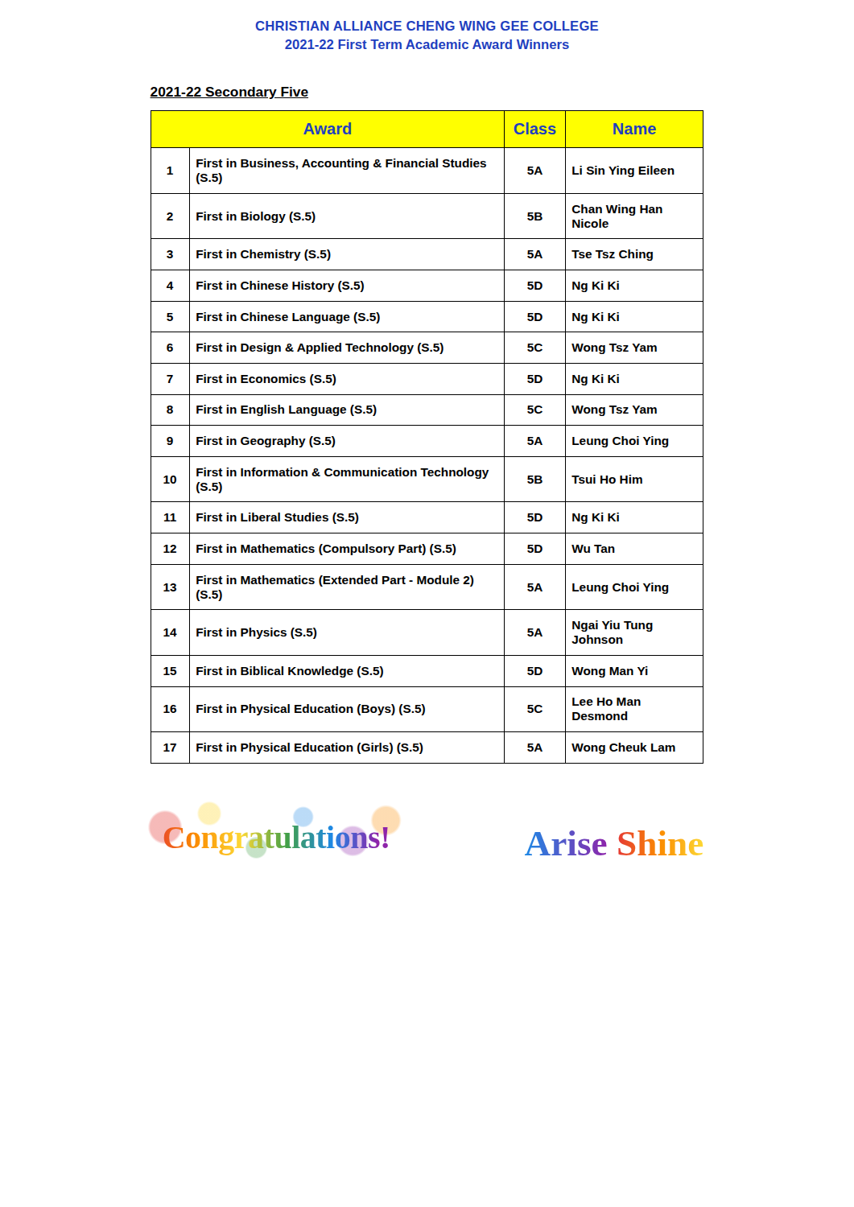CHRISTIAN ALLIANCE CHENG WING GEE COLLEGE
2021-22 First Term Academic Award Winners
2021-22 Secondary Five
| Award | Class | Name |
| --- | --- | --- |
| 1 | First in Business, Accounting & Financial Studies (S.5) | 5A | Li Sin Ying Eileen |
| 2 | First in Biology (S.5) | 5B | Chan Wing Han Nicole |
| 3 | First in Chemistry (S.5) | 5A | Tse Tsz Ching |
| 4 | First in Chinese History (S.5) | 5D | Ng Ki Ki |
| 5 | First in Chinese Language (S.5) | 5D | Ng Ki Ki |
| 6 | First in Design & Applied Technology (S.5) | 5C | Wong Tsz Yam |
| 7 | First in Economics (S.5) | 5D | Ng Ki Ki |
| 8 | First in English Language (S.5) | 5C | Wong Tsz Yam |
| 9 | First in Geography (S.5) | 5A | Leung Choi Ying |
| 10 | First in Information & Communication Technology (S.5) | 5B | Tsui Ho Him |
| 11 | First in Liberal Studies (S.5) | 5D | Ng Ki Ki |
| 12 | First in Mathematics (Compulsory Part) (S.5) | 5D | Wu Tan |
| 13 | First in Mathematics (Extended Part - Module 2) (S.5) | 5A | Leung Choi Ying |
| 14 | First in Physics (S.5) | 5A | Ngai Yiu Tung Johnson |
| 15 | First in Biblical Knowledge (S.5) | 5D | Wong Man Yi |
| 16 | First in Physical Education (Boys) (S.5) | 5C | Lee Ho Man Desmond |
| 17 | First in Physical Education (Girls) (S.5) | 5A | Wong Cheuk Lam |
Congratulations!
Arise Shine